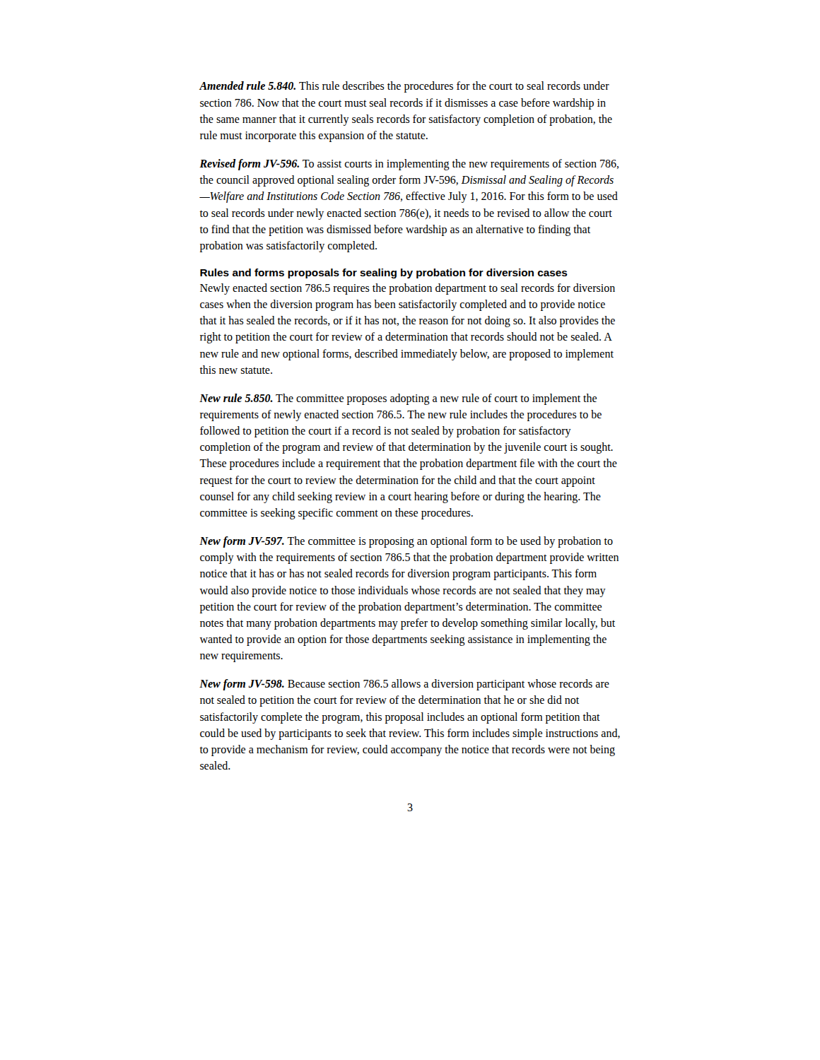Amended rule 5.840. This rule describes the procedures for the court to seal records under section 786. Now that the court must seal records if it dismisses a case before wardship in the same manner that it currently seals records for satisfactory completion of probation, the rule must incorporate this expansion of the statute.
Revised form JV-596. To assist courts in implementing the new requirements of section 786, the council approved optional sealing order form JV-596, Dismissal and Sealing of Records—Welfare and Institutions Code Section 786, effective July 1, 2016. For this form to be used to seal records under newly enacted section 786(e), it needs to be revised to allow the court to find that the petition was dismissed before wardship as an alternative to finding that probation was satisfactorily completed.
Rules and forms proposals for sealing by probation for diversion cases
Newly enacted section 786.5 requires the probation department to seal records for diversion cases when the diversion program has been satisfactorily completed and to provide notice that it has sealed the records, or if it has not, the reason for not doing so. It also provides the right to petition the court for review of a determination that records should not be sealed. A new rule and new optional forms, described immediately below, are proposed to implement this new statute.
New rule 5.850. The committee proposes adopting a new rule of court to implement the requirements of newly enacted section 786.5. The new rule includes the procedures to be followed to petition the court if a record is not sealed by probation for satisfactory completion of the program and review of that determination by the juvenile court is sought. These procedures include a requirement that the probation department file with the court the request for the court to review the determination for the child and that the court appoint counsel for any child seeking review in a court hearing before or during the hearing. The committee is seeking specific comment on these procedures.
New form JV-597. The committee is proposing an optional form to be used by probation to comply with the requirements of section 786.5 that the probation department provide written notice that it has or has not sealed records for diversion program participants. This form would also provide notice to those individuals whose records are not sealed that they may petition the court for review of the probation department’s determination. The committee notes that many probation departments may prefer to develop something similar locally, but wanted to provide an option for those departments seeking assistance in implementing the new requirements.
New form JV-598. Because section 786.5 allows a diversion participant whose records are not sealed to petition the court for review of the determination that he or she did not satisfactorily complete the program, this proposal includes an optional form petition that could be used by participants to seek that review. This form includes simple instructions and, to provide a mechanism for review, could accompany the notice that records were not being sealed.
3